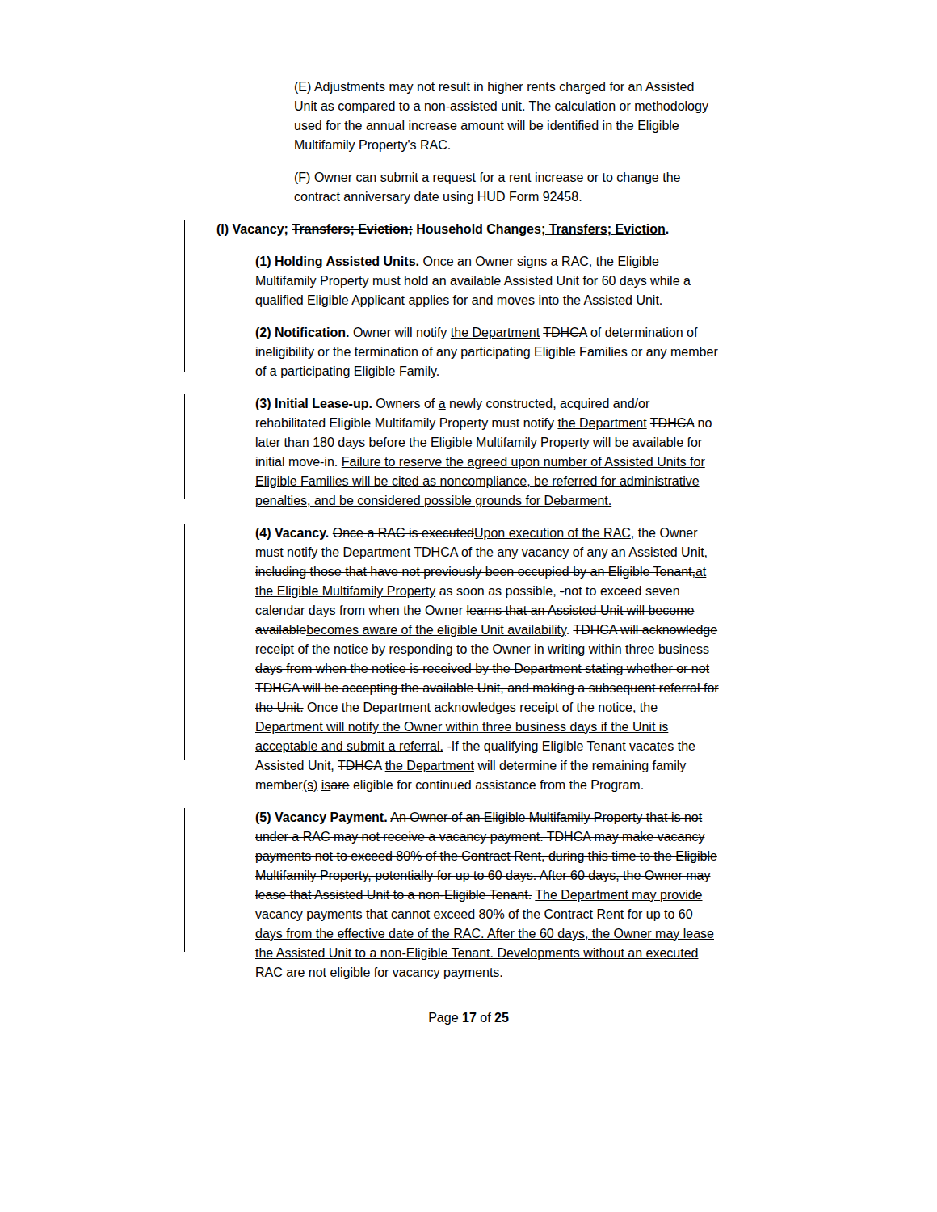(E) Adjustments may not result in higher rents charged for an Assisted Unit as compared to a non-assisted unit. The calculation or methodology used for the annual increase amount will be identified in the Eligible Multifamily Property's RAC.
(F) Owner can submit a request for a rent increase or to change the contract anniversary date using HUD Form 92458.
(l) Vacancy; Transfers; Eviction; Household Changes; Transfers; Eviction.
(1) Holding Assisted Units. Once an Owner signs a RAC, the Eligible Multifamily Property must hold an available Assisted Unit for 60 days while a qualified Eligible Applicant applies for and moves into the Assisted Unit.
(2) Notification. Owner will notify the Department TDHCA of determination of ineligibility or the termination of any participating Eligible Families or any member of a participating Eligible Family.
(3) Initial Lease-up. Owners of a newly constructed, acquired and/or rehabilitated Eligible Multifamily Property must notify the Department TDHCA no later than 180 days before the Eligible Multifamily Property will be available for initial move-in. Failure to reserve the agreed upon number of Assisted Units for Eligible Families will be cited as noncompliance, be referred for administrative penalties, and be considered possible grounds for Debarment.
(4) Vacancy. Once a RAC is executedUpon execution of the RAC, the Owner must notify the Department TDHCA of the any vacancy of any an Assisted Unit, including those that have not previously been occupied by an Eligible Tenant,at the Eligible Multifamily Property as soon as possible, -not to exceed seven calendar days from when the Owner learns that an Assisted Unit will become availablebecomes aware of the eligible Unit availability. TDHCA will acknowledge receipt of the notice by responding to the Owner in writing within three business days from when the notice is received by the Department stating whether or not TDHCA will be accepting the available Unit, and making a subsequent referral for the Unit. Once the Department acknowledges receipt of the notice, the Department will notify the Owner within three business days if the Unit is acceptable and submit a referral. -If the qualifying Eligible Tenant vacates the Assisted Unit, TDHCA the Department will determine if the remaining family member(s) isare eligible for continued assistance from the Program.
(5) Vacancy Payment. An Owner of an Eligible Multifamily Property that is not under a RAC may not receive a vacancy payment. TDHCA may make vacancy payments not to exceed 80% of the Contract Rent, during this time to the Eligible Multifamily Property, potentially for up to 60 days. After 60 days, the Owner may lease that Assisted Unit to a non-Eligible Tenant. The Department may provide vacancy payments that cannot exceed 80% of the Contract Rent for up to 60 days from the effective date of the RAC. After the 60 days, the Owner may lease the Assisted Unit to a non-Eligible Tenant. Developments without an executed RAC are not eligible for vacancy payments.
Page 17 of 25